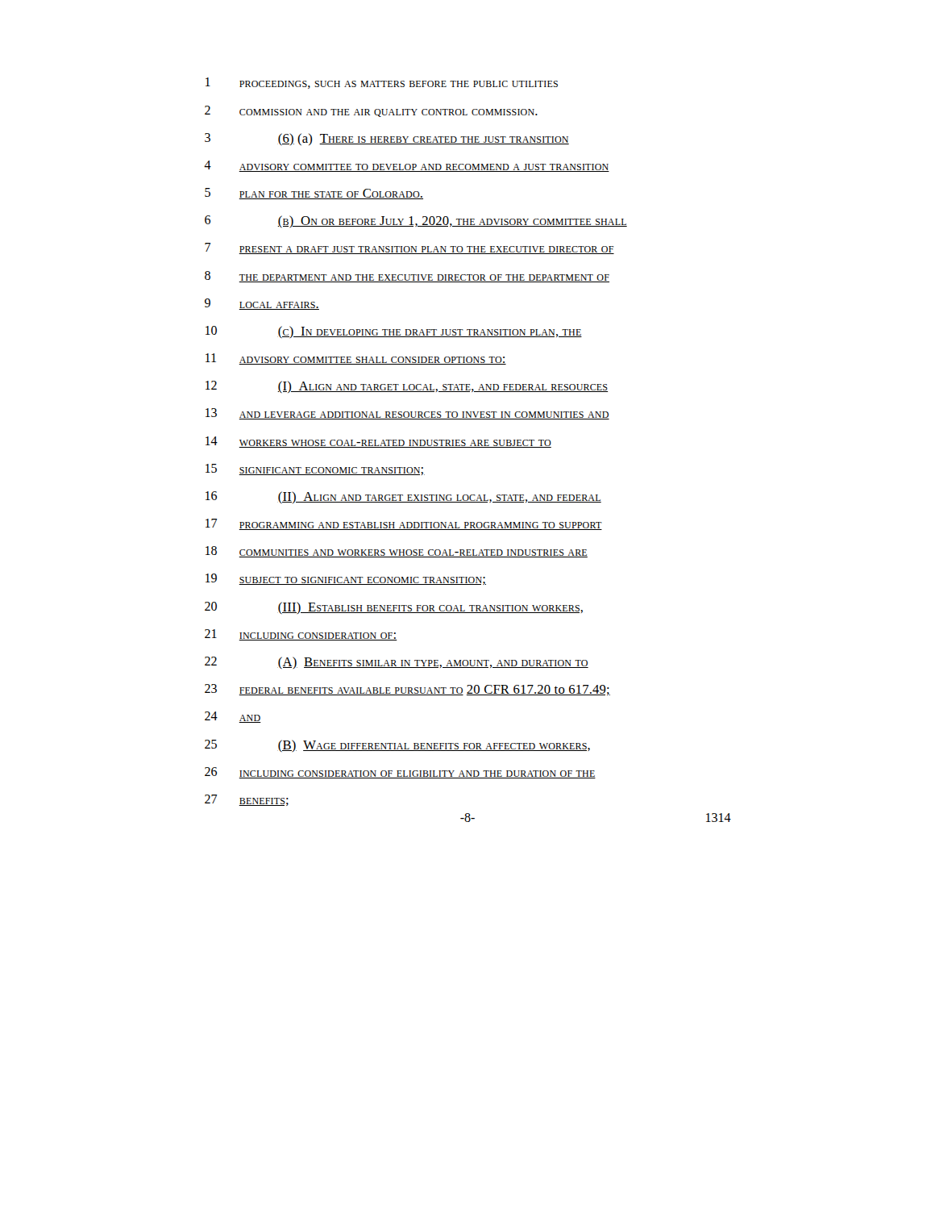| 1 | proceedings, such as matters before the public utilities |
| 2 | commission and the air quality control commission. |
| 3 | (6) (a) There is hereby created the just transition |
| 4 | advisory committee to develop and recommend a just transition |
| 5 | plan for the state of Colorado. |
| 6 | (b) On or before July 1, 2020, the advisory committee shall |
| 7 | present a draft just transition plan to the executive director of |
| 8 | the department and the executive director of the department of |
| 9 | local affairs. |
| 10 | (c) In developing the draft just transition plan, the |
| 11 | advisory committee shall consider options to: |
| 12 | (I) Align and target local, state, and federal resources |
| 13 | and leverage additional resources to invest in communities and |
| 14 | workers whose coal-related industries are subject to |
| 15 | significant economic transition; |
| 16 | (II) Align and target existing local, state, and federal |
| 17 | programming and establish additional programming to support |
| 18 | communities and workers whose coal-related industries are |
| 19 | subject to significant economic transition; |
| 20 | (III) Establish benefits for coal transition workers, |
| 21 | including consideration of: |
| 22 | (A) Benefits similar in type, amount, and duration to |
| 23 | federal benefits available pursuant to 20 CFR 617.20 to 617.49; |
| 24 | and |
| 25 | (B) Wage differential benefits for affected workers, |
| 26 | including consideration of eligibility and the duration of the |
| 27 | benefits; |
-8-
1314